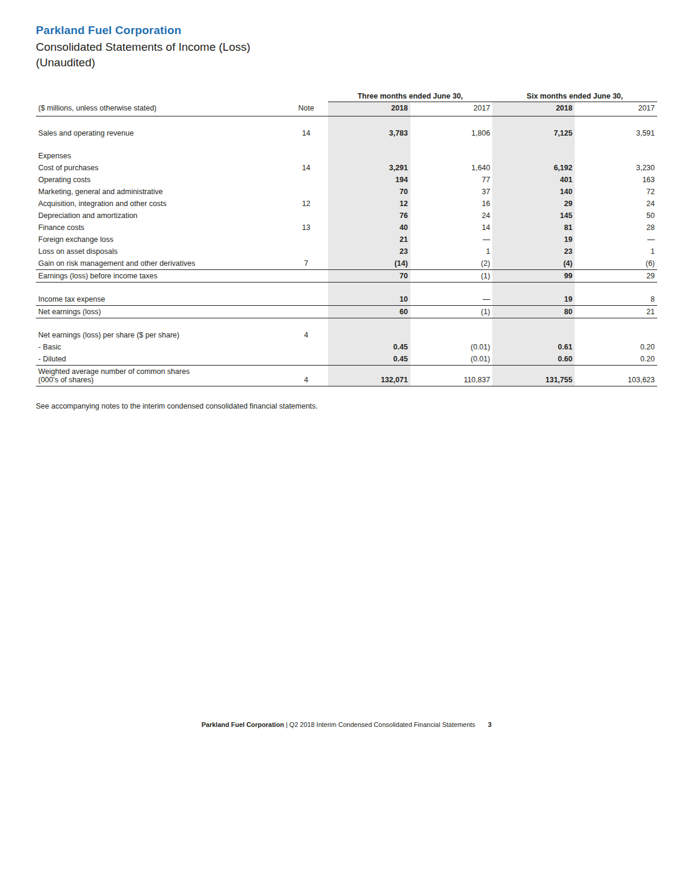Parkland Fuel Corporation
Consolidated Statements of Income (Loss) (Unaudited)
| | | Three months ended June 30, | Six months ended June 30, |
| --- | --- | --- | --- |
| ($ millions, unless otherwise stated) | Note | 2018 | 2017 | 2018 | 2017 |
| Sales and operating revenue | 14 | 3,783 | 1,806 | 7,125 | 3,591 |
| Expenses | | | | | |
| Cost of purchases | 14 | 3,291 | 1,640 | 6,192 | 3,230 |
| Operating costs | | 194 | 77 | 401 | 163 |
| Marketing, general and administrative | | 70 | 37 | 140 | 72 |
| Acquisition, integration and other costs | 12 | 12 | 16 | 29 | 24 |
| Depreciation and amortization | | 76 | 24 | 145 | 50 |
| Finance costs | 13 | 40 | 14 | 81 | 28 |
| Foreign exchange loss | | 21 | — | 19 | — |
| Loss on asset disposals | | 23 | 1 | 23 | 1 |
| Gain on risk management and other derivatives | 7 | (14) | (2) | (4) | (6) |
| Earnings (loss) before income taxes | | 70 | (1) | 99 | 29 |
| Income tax expense | | 10 | — | 19 | 8 |
| Net earnings (loss) | | 60 | (1) | 80 | 21 |
| Net earnings (loss) per share ($ per share) | 4 | | | | |
| - Basic | | 0.45 | (0.01) | 0.61 | 0.20 |
| - Diluted | | 0.45 | (0.01) | 0.60 | 0.20 |
| Weighted average number of common shares (000's of shares) | 4 | 132,071 | 110,837 | 131,755 | 103,623 |
See accompanying notes to the interim condensed consolidated financial statements.
Parkland Fuel Corporation | Q2 2018 Interim Condensed Consolidated Financial Statements 3